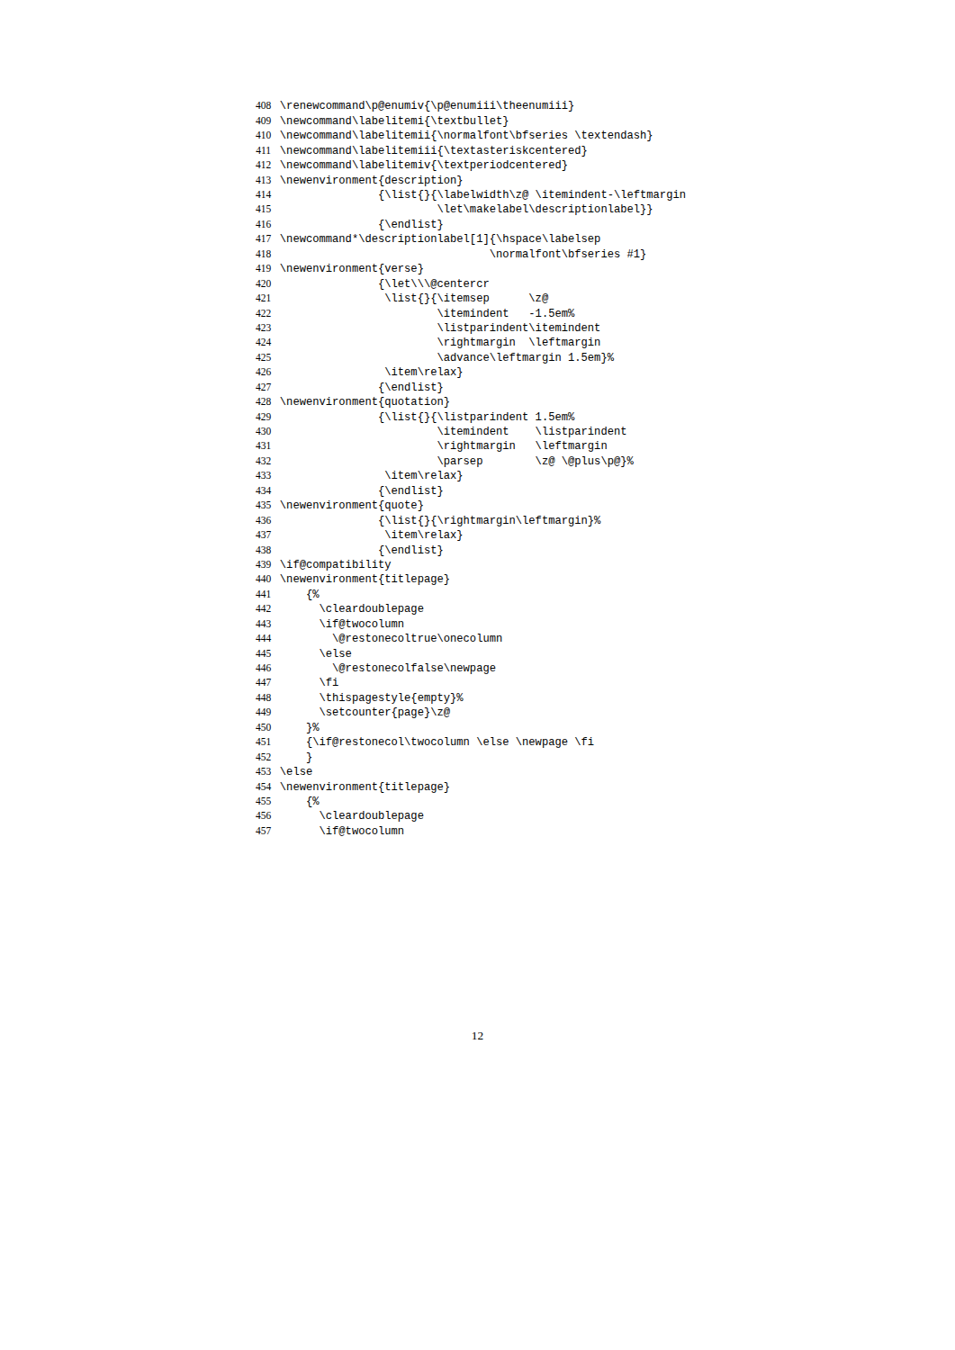408\renewcommand\p@enumiv{\p@enumiii\theenumiii} 409\newcommand\labelitemi{\textbullet} 410\newcommand\labelitemii{\normalfont\bfseries \textendash} 411\newcommand\labelitemiii{\textasteriskcentered} 412\newcommand\labelitemiv{\textperiodcentered} 413\newenvironment{description} 414 {\list{}{\labelwidth\z@ \itemindent-\leftmargin 415 \let\makelabel\descriptionlabel}} 416 {\endlist} 417\newcommand*\descriptionlabel[1]{\hspace\labelsep 418 \normalfont\bfseries #1} 419\newenvironment{verse} 420 {\let\\\@centercr 421 \list{}{\itemsep \z@ 422 \itemindent -1.5em% 423 \listparindent\itemindent 424 \rightmargin \leftmargin 425 \advance\leftmargin 1.5em}% 426 \item\relax} 427 {\endlist} 428\newenvironment{quotation} 429 {\list{}{\listparindent 1.5em% 430 \itemindent \listparindent 431 \rightmargin \leftmargin 432 \parsep \z@ \@plus\p@}% 433 \item\relax} 434 {\endlist} 435\newenvironment{quote} 436 {\list{}{\rightmargin\leftmargin}% 437 \item\relax} 438 {\endlist} 439\if@compatibility 440\newenvironment{titlepage} 441 {% 442 \cleardoublepage 443 \if@twocolumn 444 \@restonecoltrue\onecolumn 445 \else 446 \@restonecolfalse\newpage 447 \fi 448 \thispagestyle{empty}% 449 \setcounter{page}\z@ 450 }% 451 {\if@restonecol\twocolumn \else \newpage \fi 452 } 453\else 454\newenvironment{titlepage} 455 {% 456 \cleardoublepage 457 \if@twocolumn
12